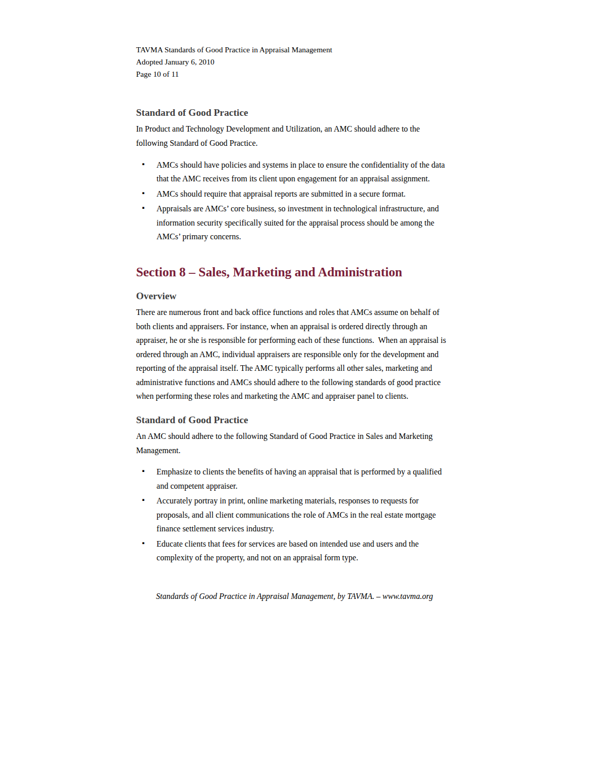TAVMA Standards of Good Practice in Appraisal Management
Adopted January 6, 2010
Page 10 of 11
Standard of Good Practice
In Product and Technology Development and Utilization, an AMC should adhere to the following Standard of Good Practice.
AMCs should have policies and systems in place to ensure the confidentiality of the data that the AMC receives from its client upon engagement for an appraisal assignment.
AMCs should require that appraisal reports are submitted in a secure format.
Appraisals are AMCs’ core business, so investment in technological infrastructure, and information security specifically suited for the appraisal process should be among the AMCs’ primary concerns.
Section 8 – Sales, Marketing and Administration
Overview
There are numerous front and back office functions and roles that AMCs assume on behalf of both clients and appraisers. For instance, when an appraisal is ordered directly through an appraiser, he or she is responsible for performing each of these functions. When an appraisal is ordered through an AMC, individual appraisers are responsible only for the development and reporting of the appraisal itself. The AMC typically performs all other sales, marketing and administrative functions and AMCs should adhere to the following standards of good practice when performing these roles and marketing the AMC and appraiser panel to clients.
Standard of Good Practice
An AMC should adhere to the following Standard of Good Practice in Sales and Marketing Management.
Emphasize to clients the benefits of having an appraisal that is performed by a qualified and competent appraiser.
Accurately portray in print, online marketing materials, responses to requests for proposals, and all client communications the role of AMCs in the real estate mortgage finance settlement services industry.
Educate clients that fees for services are based on intended use and users and the complexity of the property, and not on an appraisal form type.
Standards of Good Practice in Appraisal Management, by TAVMA. – www.tavma.org